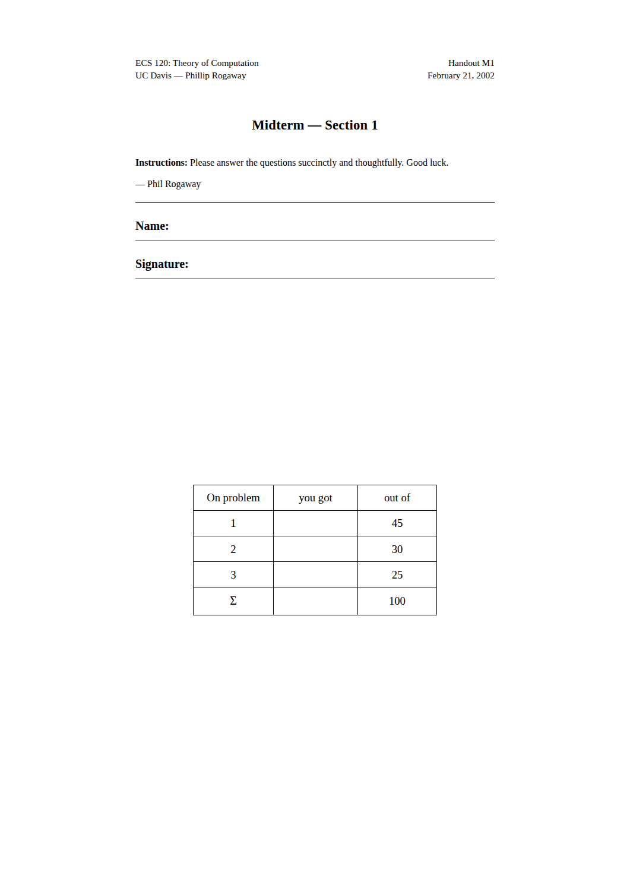ECS 120: Theory of Computation
UC Davis — Phillip Rogaway
Handout M1
February 21, 2002
Midterm — Section 1
Instructions: Please answer the questions succinctly and thoughtfully. Good luck.
— Phil Rogaway
Name:
Signature:
| On problem | you got | out of |
| --- | --- | --- |
| 1 | | 45 |
| 2 | | 30 |
| 3 | | 25 |
| Σ | | 100 |